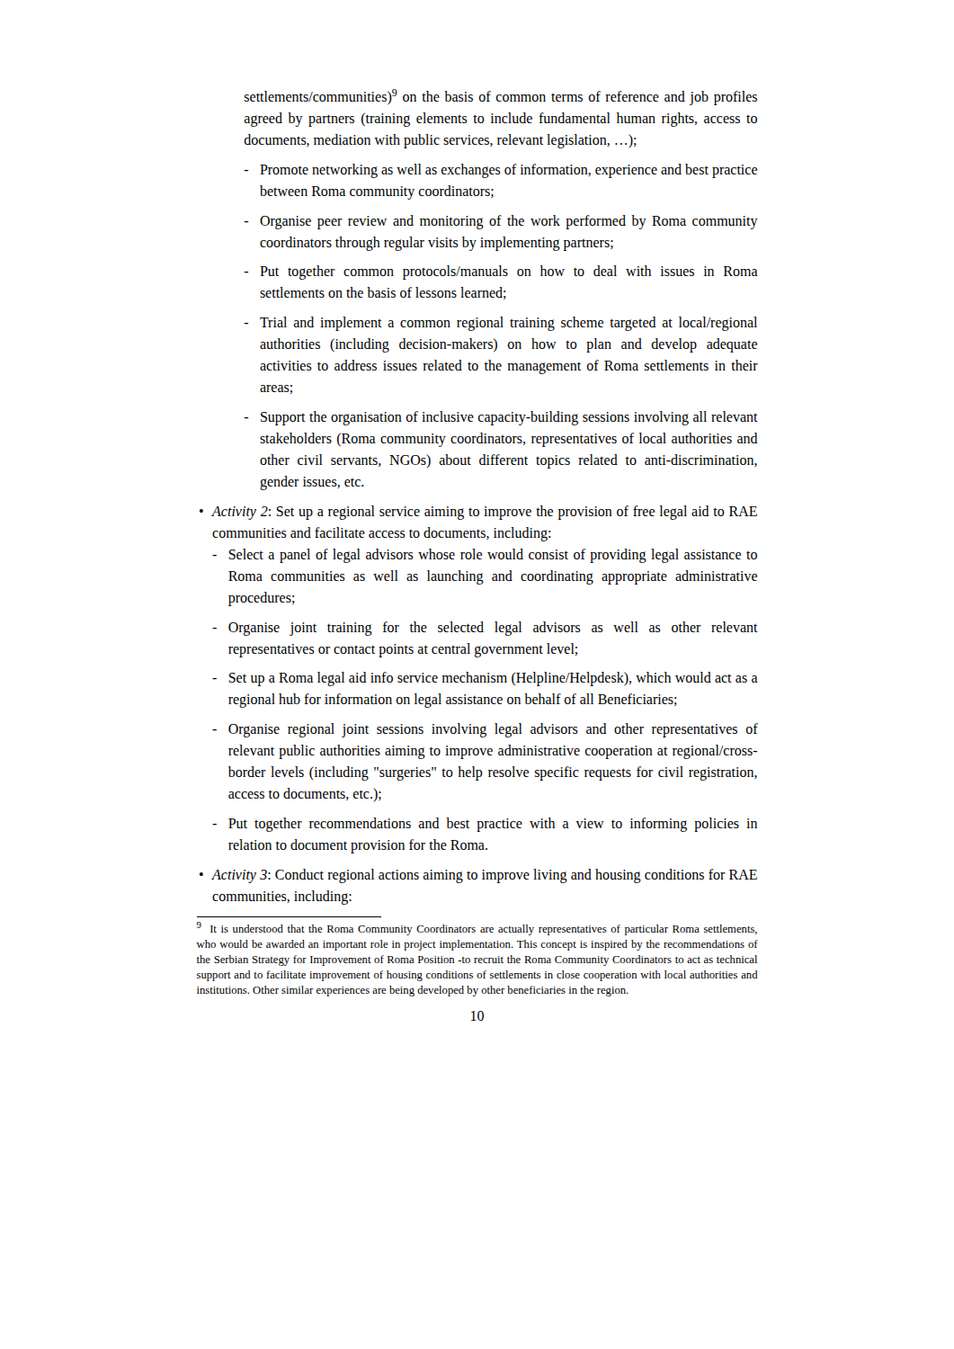settlements/communities)9 on the basis of common terms of reference and job profiles agreed by partners (training elements to include fundamental human rights, access to documents, mediation with public services, relevant legislation, …);
Promote networking as well as exchanges of information, experience and best practice between Roma community coordinators;
Organise peer review and monitoring of the work performed by Roma community coordinators through regular visits by implementing partners;
Put together common protocols/manuals on how to deal with issues in Roma settlements on the basis of lessons learned;
Trial and implement a common regional training scheme targeted at local/regional authorities (including decision-makers) on how to plan and develop adequate activities to address issues related to the management of Roma settlements in their areas;
Support the organisation of inclusive capacity-building sessions involving all relevant stakeholders (Roma community coordinators, representatives of local authorities and other civil servants, NGOs) about different topics related to anti-discrimination, gender issues, etc.
Activity 2: Set up a regional service aiming to improve the provision of free legal aid to RAE communities and facilitate access to documents, including:
Select a panel of legal advisors whose role would consist of providing legal assistance to Roma communities as well as launching and coordinating appropriate administrative procedures;
Organise joint training for the selected legal advisors as well as other relevant representatives or contact points at central government level;
Set up a Roma legal aid info service mechanism (Helpline/Helpdesk), which would act as a regional hub for information on legal assistance on behalf of all Beneficiaries;
Organise regional joint sessions involving legal advisors and other representatives of relevant public authorities aiming to improve administrative cooperation at regional/cross-border levels (including "surgeries" to help resolve specific requests for civil registration, access to documents, etc.);
Put together recommendations and best practice with a view to informing policies in relation to document provision for the Roma.
Activity 3: Conduct regional actions aiming to improve living and housing conditions for RAE communities, including:
9 It is understood that the Roma Community Coordinators are actually representatives of particular Roma settlements, who would be awarded an important role in project implementation. This concept is inspired by the recommendations of the Serbian Strategy for Improvement of Roma Position -to recruit the Roma Community Coordinators to act as technical support and to facilitate improvement of housing conditions of settlements in close cooperation with local authorities and institutions. Other similar experiences are being developed by other beneficiaries in the region.
10